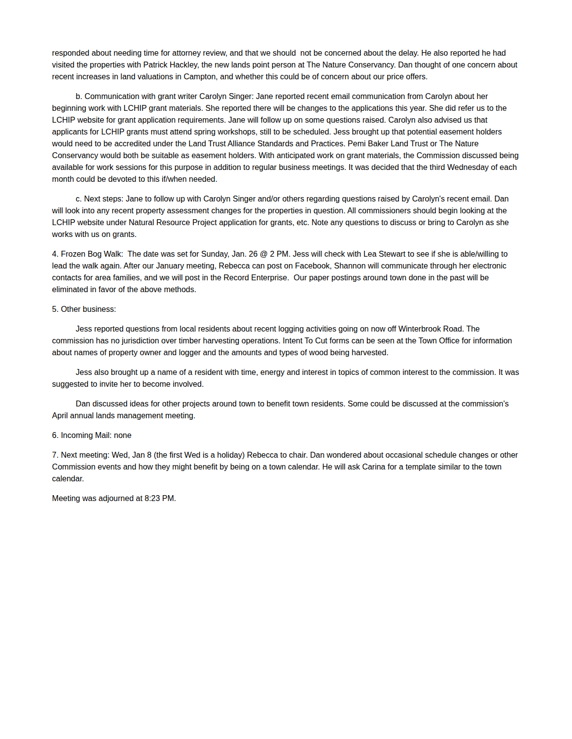responded about needing time for attorney review, and that we should not be concerned about the delay. He also reported he had visited the properties with Patrick Hackley, the new lands point person at The Nature Conservancy. Dan thought of one concern about recent increases in land valuations in Campton, and whether this could be of concern about our price offers.
b. Communication with grant writer Carolyn Singer: Jane reported recent email communication from Carolyn about her beginning work with LCHIP grant materials. She reported there will be changes to the applications this year. She did refer us to the LCHIP website for grant application requirements. Jane will follow up on some questions raised. Carolyn also advised us that applicants for LCHIP grants must attend spring workshops, still to be scheduled. Jess brought up that potential easement holders would need to be accredited under the Land Trust Alliance Standards and Practices. Pemi Baker Land Trust or The Nature Conservancy would both be suitable as easement holders. With anticipated work on grant materials, the Commission discussed being available for work sessions for this purpose in addition to regular business meetings. It was decided that the third Wednesday of each month could be devoted to this if/when needed.
c. Next steps: Jane to follow up with Carolyn Singer and/or others regarding questions raised by Carolyn's recent email. Dan will look into any recent property assessment changes for the properties in question. All commissioners should begin looking at the LCHIP website under Natural Resource Project application for grants, etc. Note any questions to discuss or bring to Carolyn as she works with us on grants.
4. Frozen Bog Walk: The date was set for Sunday, Jan. 26 @ 2 PM. Jess will check with Lea Stewart to see if she is able/willing to lead the walk again. After our January meeting, Rebecca can post on Facebook, Shannon will communicate through her electronic contacts for area families, and we will post in the Record Enterprise. Our paper postings around town done in the past will be eliminated in favor of the above methods.
5. Other business:
Jess reported questions from local residents about recent logging activities going on now off Winterbrook Road. The commission has no jurisdiction over timber harvesting operations. Intent To Cut forms can be seen at the Town Office for information about names of property owner and logger and the amounts and types of wood being harvested.
Jess also brought up a name of a resident with time, energy and interest in topics of common interest to the commission. It was suggested to invite her to become involved.
Dan discussed ideas for other projects around town to benefit town residents. Some could be discussed at the commission's April annual lands management meeting.
6. Incoming Mail: none
7. Next meeting: Wed, Jan 8 (the first Wed is a holiday) Rebecca to chair. Dan wondered about occasional schedule changes or other Commission events and how they might benefit by being on a town calendar. He will ask Carina for a template similar to the town calendar.
Meeting was adjourned at 8:23 PM.